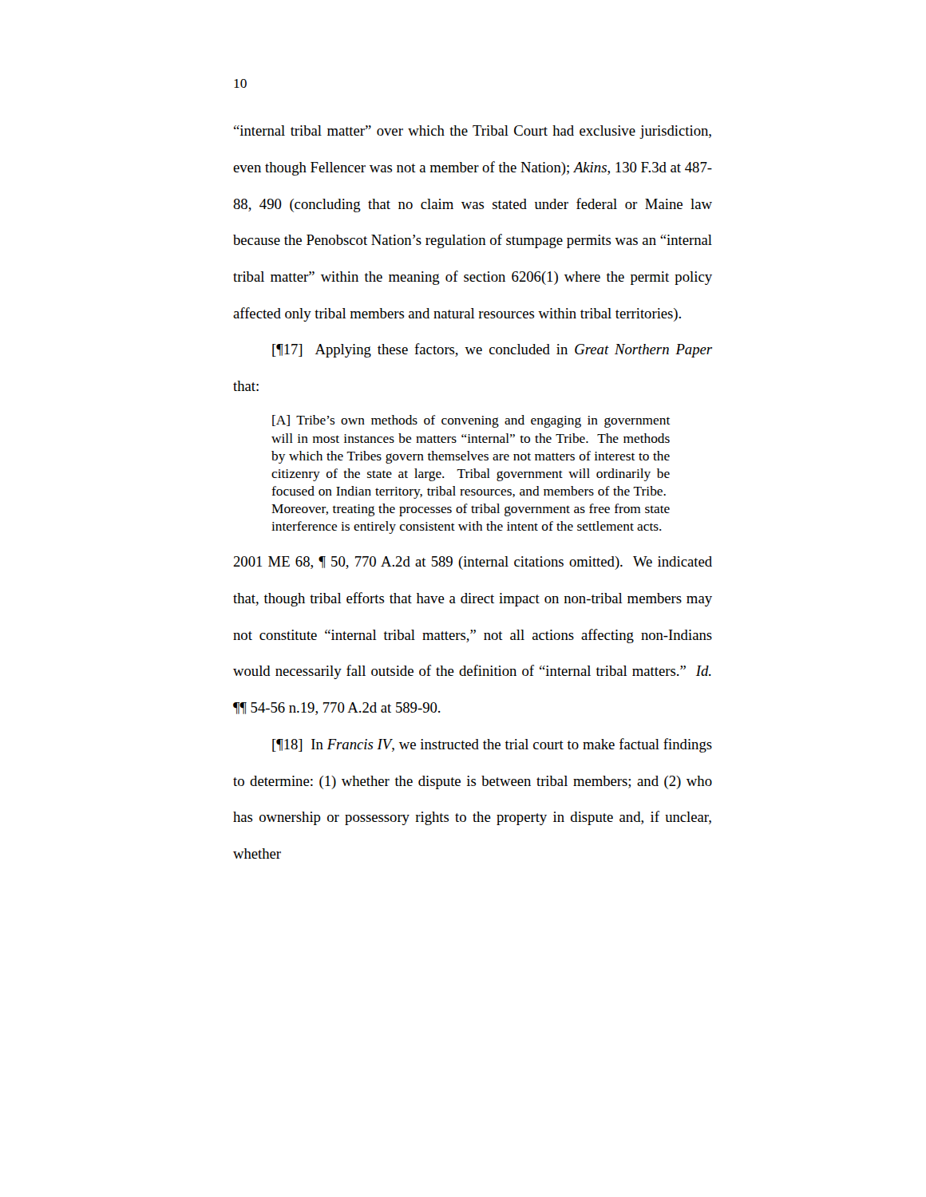10
“internal tribal matter” over which the Tribal Court had exclusive jurisdiction, even though Fellencer was not a member of the Nation); Akins, 130 F.3d at 487-88, 490 (concluding that no claim was stated under federal or Maine law because the Penobscot Nation’s regulation of stumpage permits was an “internal tribal matter” within the meaning of section 6206(1) where the permit policy affected only tribal members and natural resources within tribal territories).
[¶17] Applying these factors, we concluded in Great Northern Paper that:
[A] Tribe’s own methods of convening and engaging in government will in most instances be matters “internal” to the Tribe. The methods by which the Tribes govern themselves are not matters of interest to the citizenry of the state at large. Tribal government will ordinarily be focused on Indian territory, tribal resources, and members of the Tribe. Moreover, treating the processes of tribal government as free from state interference is entirely consistent with the intent of the settlement acts.
2001 ME 68, ¶ 50, 770 A.2d at 589 (internal citations omitted). We indicated that, though tribal efforts that have a direct impact on non-tribal members may not constitute “internal tribal matters,” not all actions affecting non-Indians would necessarily fall outside of the definition of “internal tribal matters.” Id. ¶¶ 54-56 n.19, 770 A.2d at 589-90.
[¶18] In Francis IV, we instructed the trial court to make factual findings to determine: (1) whether the dispute is between tribal members; and (2) who has ownership or possessory rights to the property in dispute and, if unclear, whether